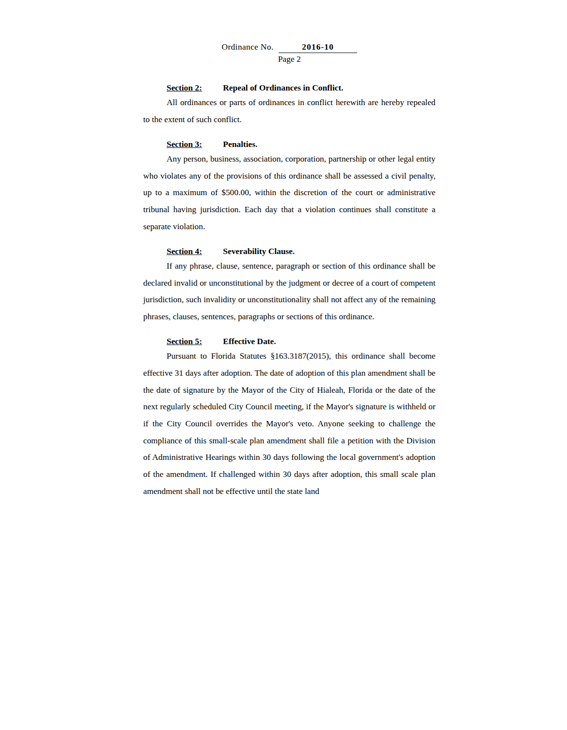Ordinance No. 2016-10
Page 2
Section 2: Repeal of Ordinances in Conflict.
All ordinances or parts of ordinances in conflict herewith are hereby repealed to the extent of such conflict.
Section 3: Penalties.
Any person, business, association, corporation, partnership or other legal entity who violates any of the provisions of this ordinance shall be assessed a civil penalty, up to a maximum of $500.00, within the discretion of the court or administrative tribunal having jurisdiction. Each day that a violation continues shall constitute a separate violation.
Section 4: Severability Clause.
If any phrase, clause, sentence, paragraph or section of this ordinance shall be declared invalid or unconstitutional by the judgment or decree of a court of competent jurisdiction, such invalidity or unconstitutionality shall not affect any of the remaining phrases, clauses, sentences, paragraphs or sections of this ordinance.
Section 5: Effective Date.
Pursuant to Florida Statutes §163.3187(2015), this ordinance shall become effective 31 days after adoption. The date of adoption of this plan amendment shall be the date of signature by the Mayor of the City of Hialeah, Florida or the date of the next regularly scheduled City Council meeting, if the Mayor's signature is withheld or if the City Council overrides the Mayor's veto. Anyone seeking to challenge the compliance of this small-scale plan amendment shall file a petition with the Division of Administrative Hearings within 30 days following the local government's adoption of the amendment. If challenged within 30 days after adoption, this small scale plan amendment shall not be effective until the state land